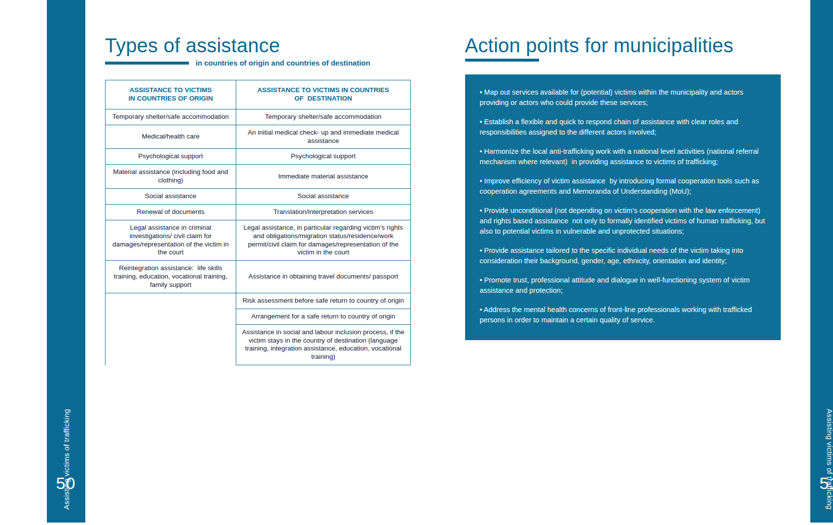Assisting victims of trafficking
50
Types of assistance
in countries of origin and countries of destination
| ASSISTANCE TO VICTIMS IN COUNTRIES OF ORIGIN | ASSISTANCE TO VICTIMS IN COUNTRIES OF DESTINATION |
| --- | --- |
| Temporary shelter/safe accommodation | Temporary shelter/safe accommodation |
| Medical/health care | An initial medical check- up and immediate medical assistance |
| Psychological support | Psychological support |
| Material assistance (including food and clothing) | Immediate material assistance |
| Social assistance | Social assistance |
| Renewal of documents | Translation/interpretation services |
| Legal assistance in criminal investigations/ civil claim for damages/representation of the victim in the court | Legal assistance, in particular regarding victim’s rights and obligations/migration status/residence/work permit/civil claim for damages/representation of the victim in the court |
| Reintegration assistance: life skills training, education, vocational training, family support | Assistance in obtaining travel documents/ passport |
| | Risk assessment before safe return to country of origin |
| | Arrangement for a safe return to country of origin |
| | Assistance in social and labour inclusion process, if the victim stays in the country of destination (language training, integration assistance, education, vocational training) |
Action points for municipalities
• Map out services available for (potential) victims within the municipality and actors providing or actors who could provide these services;
• Establish a flexible and quick to respond chain of assistance with clear roles and responsibilities assigned to the different actors involved;
• Harmonize the local anti-trafficking work with a national level activities (national referral mechanism where relevant) in providing assistance to victims of trafficking;
• Improve efficiency of victim assistance by introducing formal cooperation tools such as cooperation agreements and Memoranda of Understanding (MoU);
• Provide unconditional (not depending on victim’s cooperation with the law enforcement) and rights based assistance not only to formally identified victims of human trafficking, but also to potential victims in vulnerable and unprotected situations;
• Provide assistance tailored to the specific individual needs of the victim taking into consideration their background, gender, age, ethnicity, orientation and identity;
• Promote trust, professional attitude and dialogue in well-functioning system of victim assistance and protection;
• Address the mental health concerns of front-line professionals working with trafficked persons in order to maintain a certain quality of service.
Assisting victims of trafficking
51